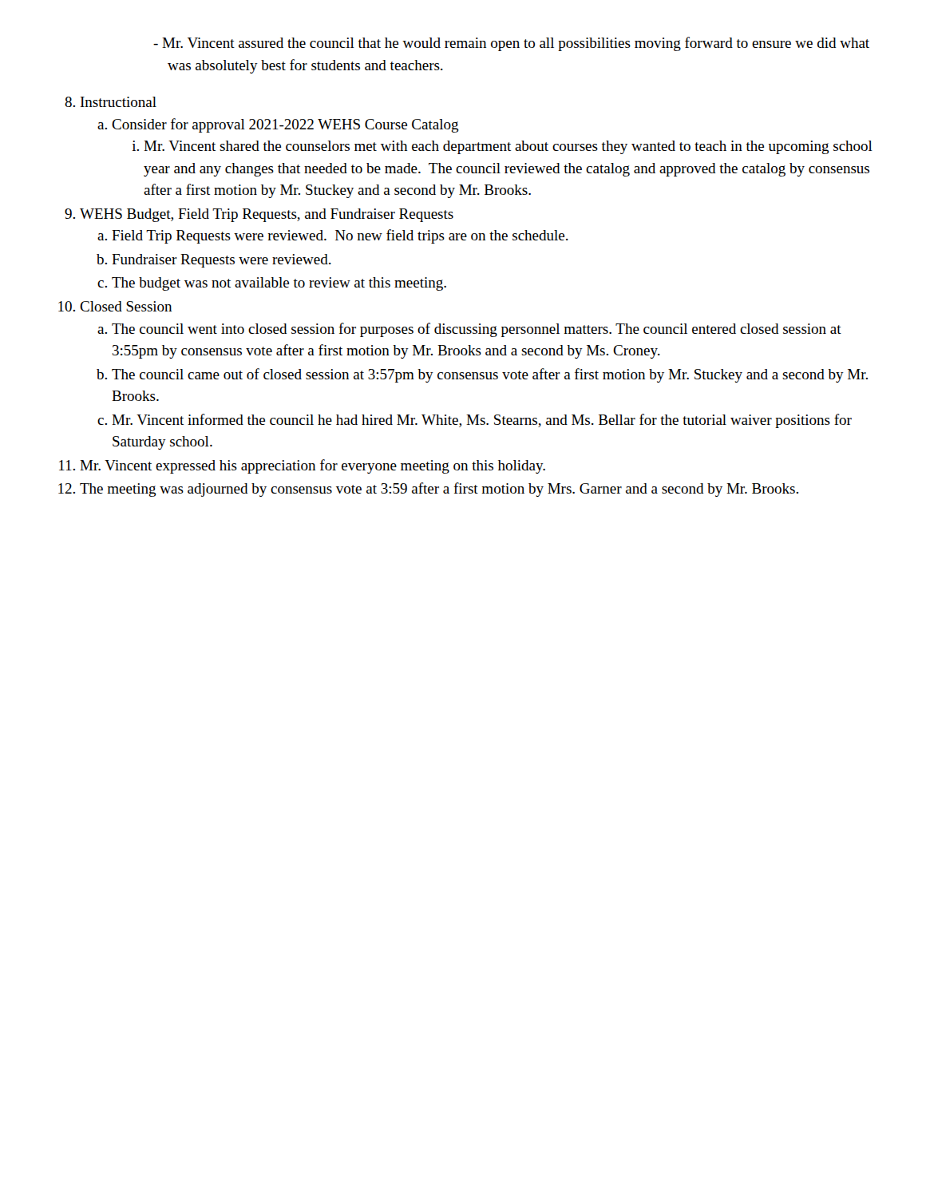Mr. Vincent assured the council that he would remain open to all possibilities moving forward to ensure we did what was absolutely best for students and teachers.
Instructional
Consider for approval 2021-2022 WEHS Course Catalog
Mr. Vincent shared the counselors met with each department about courses they wanted to teach in the upcoming school year and any changes that needed to be made. The council reviewed the catalog and approved the catalog by consensus after a first motion by Mr. Stuckey and a second by Mr. Brooks.
WEHS Budget, Field Trip Requests, and Fundraiser Requests
Field Trip Requests were reviewed. No new field trips are on the schedule.
Fundraiser Requests were reviewed.
The budget was not available to review at this meeting.
Closed Session
The council went into closed session for purposes of discussing personnel matters. The council entered closed session at 3:55pm by consensus vote after a first motion by Mr. Brooks and a second by Ms. Croney.
The council came out of closed session at 3:57pm by consensus vote after a first motion by Mr. Stuckey and a second by Mr. Brooks.
Mr. Vincent informed the council he had hired Mr. White, Ms. Stearns, and Ms. Bellar for the tutorial waiver positions for Saturday school.
Mr. Vincent expressed his appreciation for everyone meeting on this holiday.
The meeting was adjourned by consensus vote at 3:59 after a first motion by Mrs. Garner and a second by Mr. Brooks.